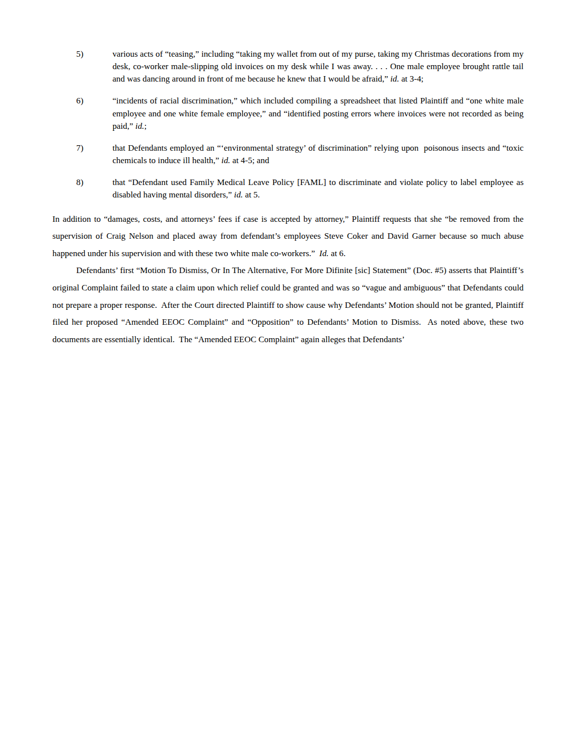5) various acts of “teasing,” including “taking my wallet from out of my purse, taking my Christmas decorations from my desk, co-worker male-slipping old invoices on my desk while I was away. . . . One male employee brought rattle tail and was dancing around in front of me because he knew that I would be afraid,” id. at 3-4;
6) “incidents of racial discrimination,” which included compiling a spreadsheet that listed Plaintiff and “one white male employee and one white female employee,” and “identified posting errors where invoices were not recorded as being paid,” id.;
7) that Defendants employed an “‘environmental strategy’ of discrimination” relying upon poisonous insects and “toxic chemicals to induce ill health,” id. at 4-5; and
8) that “Defendant used Family Medical Leave Policy [FAML] to discriminate and violate policy to label employee as disabled having mental disorders,” id. at 5.
In addition to “damages, costs, and attorneys’ fees if case is accepted by attorney,” Plaintiff requests that she “be removed from the supervision of Craig Nelson and placed away from defendant’s employees Steve Coker and David Garner because so much abuse happened under his supervision and with these two white male co-workers.” Id. at 6.
Defendants’ first “Motion To Dismiss, Or In The Alternative, For More Difinite [sic] Statement” (Doc. #5) asserts that Plaintiff’s original Complaint failed to state a claim upon which relief could be granted and was so “vague and ambiguous” that Defendants could not prepare a proper response. After the Court directed Plaintiff to show cause why Defendants’ Motion should not be granted, Plaintiff filed her proposed “Amended EEOC Complaint” and “Opposition” to Defendants’ Motion to Dismiss. As noted above, these two documents are essentially identical. The “Amended EEOC Complaint” again alleges that Defendants’